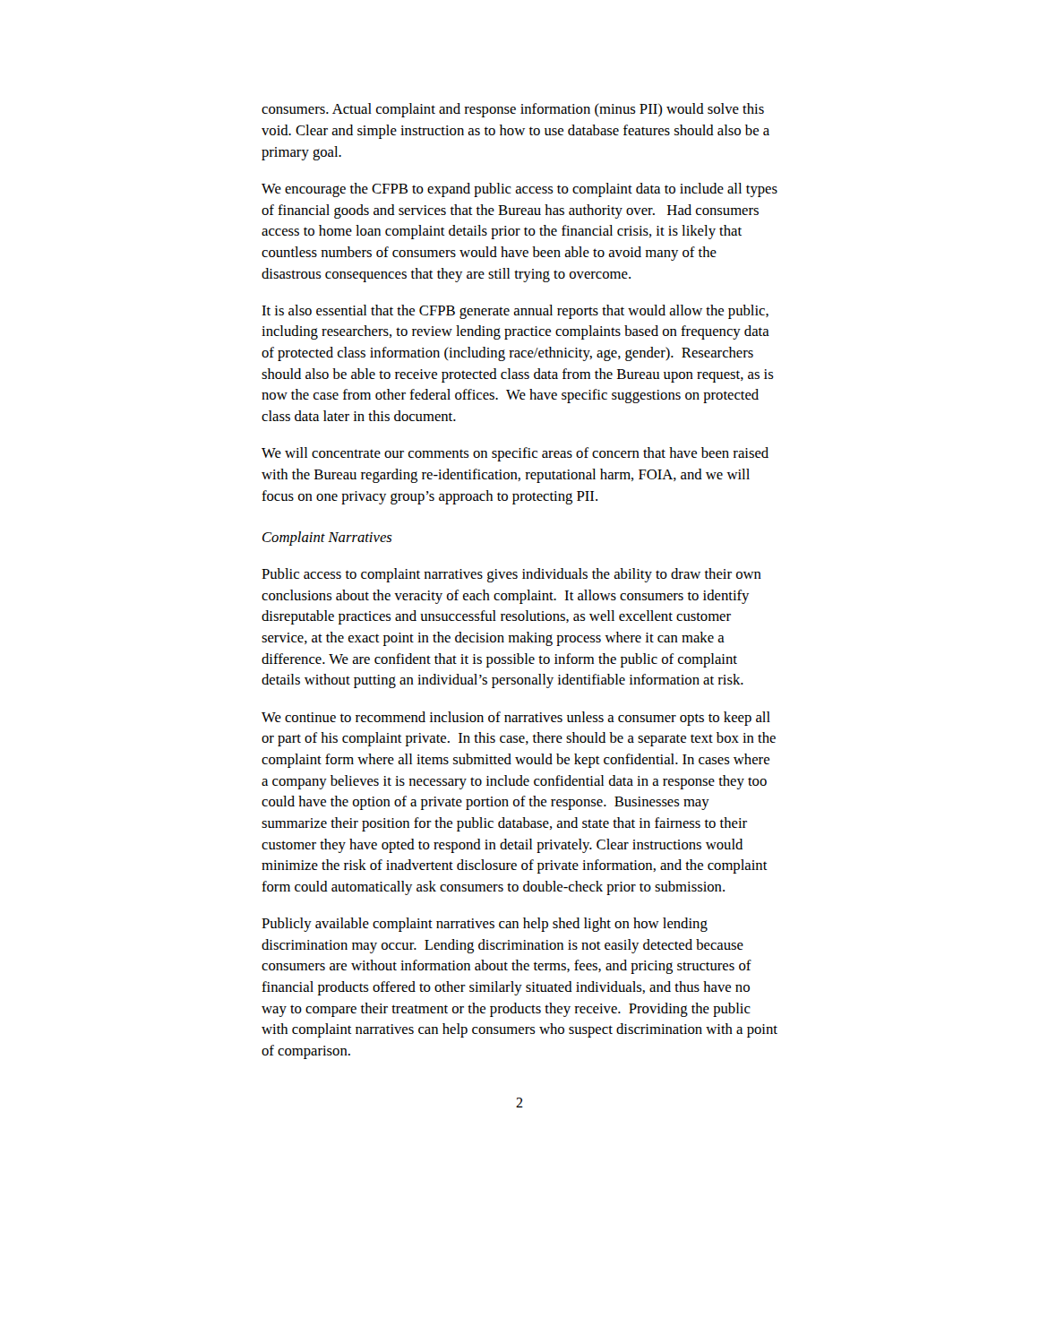consumers. Actual complaint and response information (minus PII) would solve this void. Clear and simple instruction as to how to use database features should also be a primary goal.
We encourage the CFPB to expand public access to complaint data to include all types of financial goods and services that the Bureau has authority over. Had consumers access to home loan complaint details prior to the financial crisis, it is likely that countless numbers of consumers would have been able to avoid many of the disastrous consequences that they are still trying to overcome.
It is also essential that the CFPB generate annual reports that would allow the public, including researchers, to review lending practice complaints based on frequency data of protected class information (including race/ethnicity, age, gender). Researchers should also be able to receive protected class data from the Bureau upon request, as is now the case from other federal offices. We have specific suggestions on protected class data later in this document.
We will concentrate our comments on specific areas of concern that have been raised with the Bureau regarding re-identification, reputational harm, FOIA, and we will focus on one privacy group’s approach to protecting PII.
Complaint Narratives
Public access to complaint narratives gives individuals the ability to draw their own conclusions about the veracity of each complaint. It allows consumers to identify disreputable practices and unsuccessful resolutions, as well excellent customer service, at the exact point in the decision making process where it can make a difference. We are confident that it is possible to inform the public of complaint details without putting an individual’s personally identifiable information at risk.
We continue to recommend inclusion of narratives unless a consumer opts to keep all or part of his complaint private. In this case, there should be a separate text box in the complaint form where all items submitted would be kept confidential. In cases where a company believes it is necessary to include confidential data in a response they too could have the option of a private portion of the response. Businesses may summarize their position for the public database, and state that in fairness to their customer they have opted to respond in detail privately. Clear instructions would minimize the risk of inadvertent disclosure of private information, and the complaint form could automatically ask consumers to double-check prior to submission.
Publicly available complaint narratives can help shed light on how lending discrimination may occur. Lending discrimination is not easily detected because consumers are without information about the terms, fees, and pricing structures of financial products offered to other similarly situated individuals, and thus have no way to compare their treatment or the products they receive. Providing the public with complaint narratives can help consumers who suspect discrimination with a point of comparison.
2